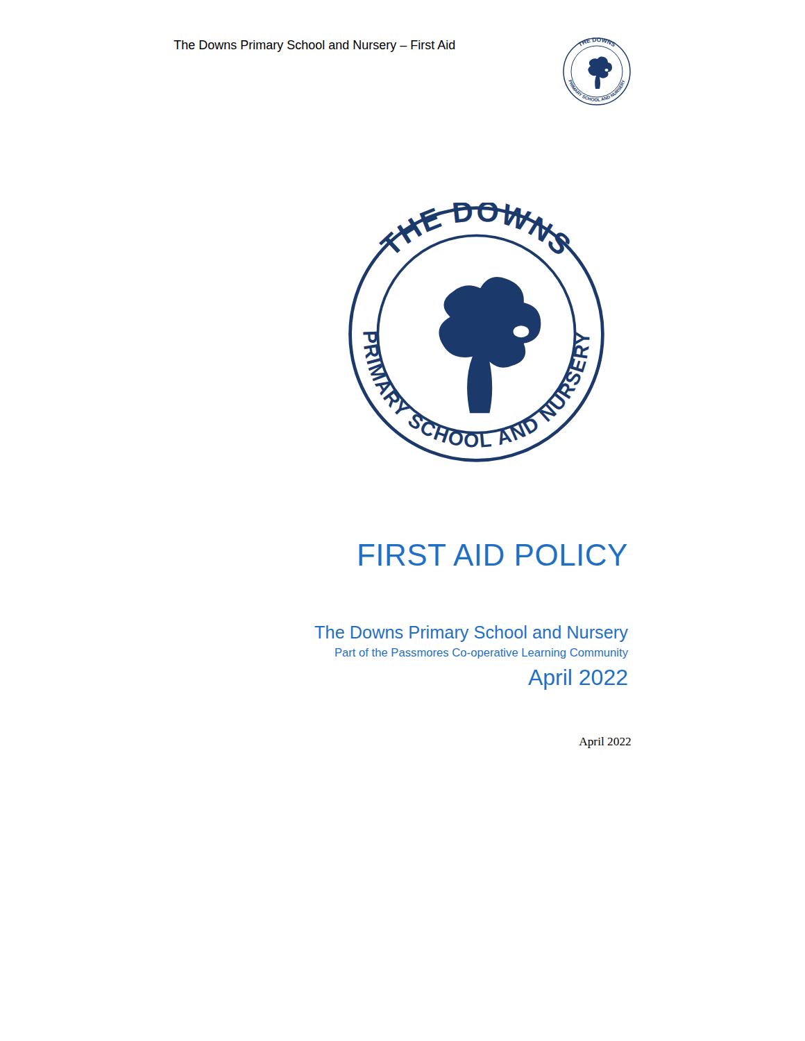The Downs Primary School and Nursery – First Aid
FIRST AID POLICY
The Downs Primary School and Nursery
Part of the Passmores Co-operative Learning Community
April 2022
April 2022